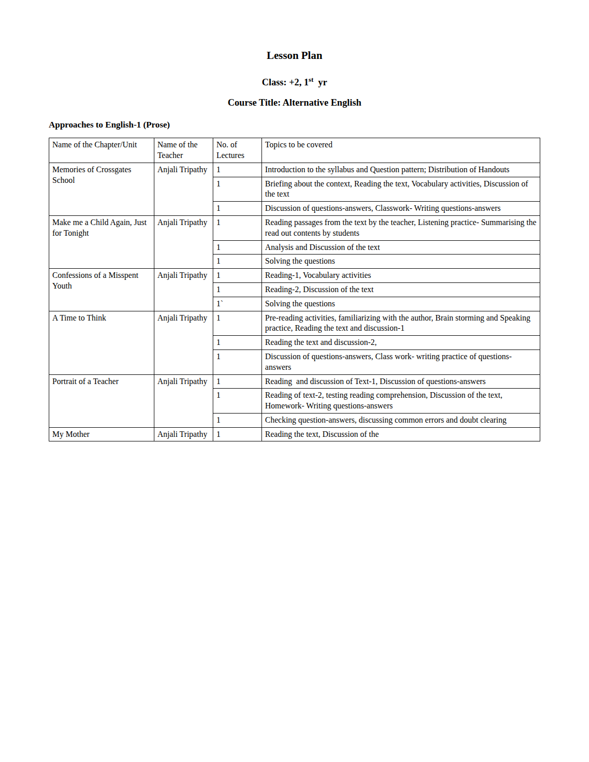Lesson Plan
Class: +2, 1st yr
Course Title: Alternative English
Approaches to English-1 (Prose)
| Name of the Chapter/Unit | Name of the Teacher | No. of Lectures | Topics to be covered |
| --- | --- | --- | --- |
| Memories of Crossgates School | Anjali Tripathy | 1 | Introduction to the syllabus and Question pattern; Distribution of Handouts |
| 1 | Briefing about the context, Reading the text, Vocabulary activities, Discussion of the text |
| 1 | Discussion of questions-answers, Classwork- Writing questions-answers |
| Make me a Child Again, Just for Tonight | Anjali Tripathy | 1 | Reading passages from the text by the teacher, Listening practice- Summarising the read out contents by students |
| 1 | Analysis and Discussion of the text |
| 1 | Solving the questions |
| Confessions of a Misspent Youth | Anjali Tripathy | 1 | Reading-1, Vocabulary activities |
| 1 | Reading-2, Discussion of the text |
| 1` | Solving the questions |
| A Time to Think | Anjali Tripathy | 1 | Pre-reading activities, familiarizing with the author, Brain storming and Speaking practice, Reading the text and discussion-1 |
| 1 | Reading the text and discussion-2, |
| 1 | Discussion of questions-answers, Class work- writing practice of questions-answers |
| Portrait of a Teacher | Anjali Tripathy | 1 | Reading and discussion of Text-1, Discussion of questions-answers |
| 1 | Reading of text-2, testing reading comprehension, Discussion of the text, Homework- Writing questions-answers |
| 1 | Checking question-answers, discussing common errors and doubt clearing |
| My Mother | Anjali Tripathy | 1 | Reading the text, Discussion of the |